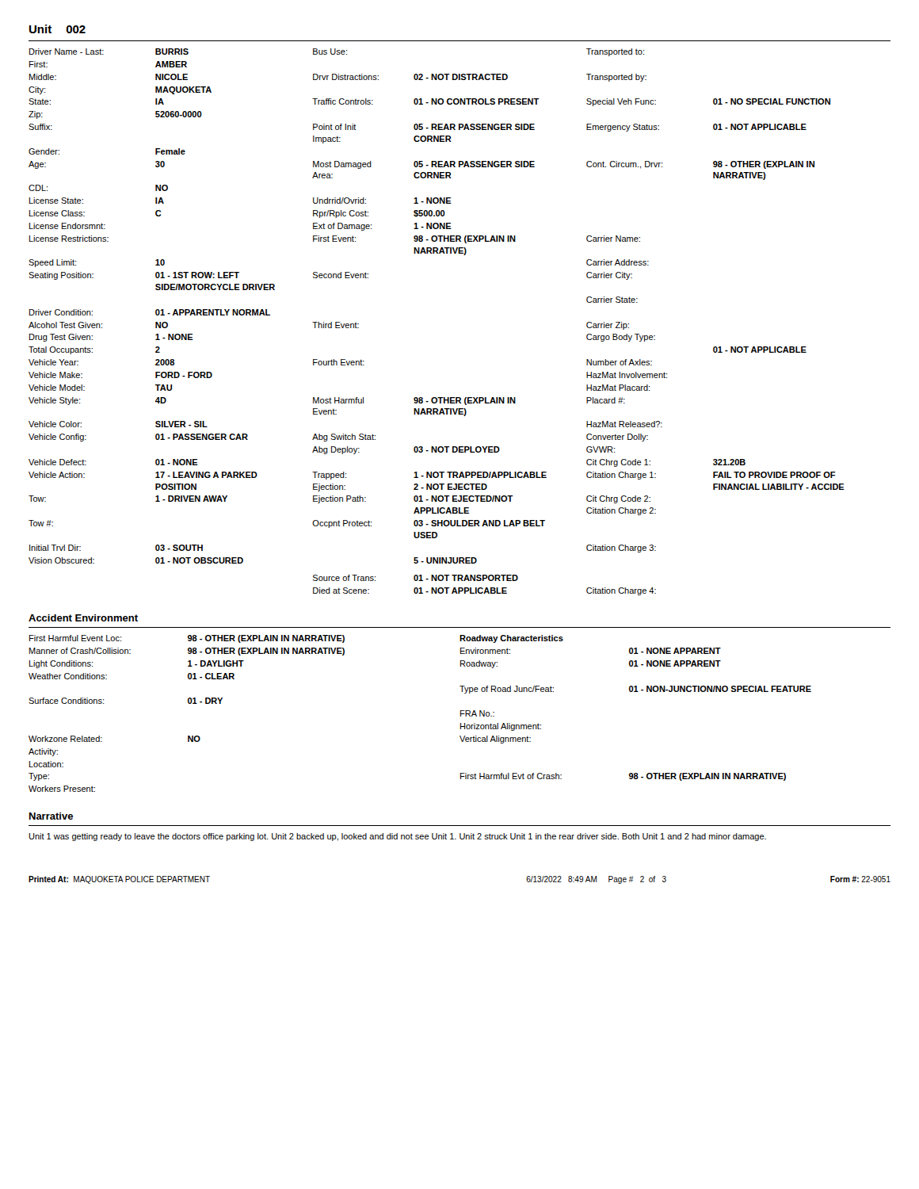Unit 002
| Driver Name - Last: | BURRIS | Bus Use: | | Transported to: | |
| First: | AMBER | | | | |
| Middle: | NICOLE | Drvr Distractions: | 02 - NOT DISTRACTED | Transported by: | |
| City: | MAQUOKETA | | | | |
| State: | IA | Traffic Controls: | 01 - NO CONTROLS PRESENT | Special Veh Func: | 01 - NO SPECIAL FUNCTION |
| Zip: | 52060-0000 | | | | |
| Suffix: | | Point of Init Impact: | 05 - REAR PASSENGER SIDE CORNER | Emergency Status: | 01 - NOT APPLICABLE |
| Gender: | Female | | | | |
| Age: | 30 | Most Damaged Area: | 05 - REAR PASSENGER SIDE CORNER | Cont. Circum., Drvr: | 98 - OTHER (EXPLAIN IN NARRATIVE) |
| CDL: | NO | | | | |
| License State: | IA | Undrrid/Ovrid: | 1 - NONE | | |
| License Class: | C | Rpr/Rplc Cost: | $500.00 | | |
| License Endorsmnt: | | Ext of Damage: | 1 - NONE | | |
| License Restrictions: | | First Event: | 98 - OTHER (EXPLAIN IN NARRATIVE) | Carrier Name: | |
| Speed Limit: | 10 | | | Carrier Address: | |
| Seating Position: | 01 - 1ST ROW: LEFT SIDE/MOTORCYCLE DRIVER | Second Event: | | Carrier City: | |
| | | | | Carrier State: | |
| Driver Condition: | 01 - APPARENTLY NORMAL | | | | |
| Alcohol Test Given: | NO | Third Event: | | Carrier Zip: | |
| Drug Test Given: | 1 - NONE | | | Cargo Body Type: | |
| Total Occupants: | 2 | | | | 01 - NOT APPLICABLE |
| Vehicle Year: | 2008 | Fourth Event: | | Number of Axles: | |
| Vehicle Make: | FORD - FORD | | | HazMat Involvement: | |
| Vehicle Model: | TAU | | | HazMat Placard: | |
| Vehicle Style: | 4D | Most Harmful Event: | 98 - OTHER (EXPLAIN IN NARRATIVE) | Placard #: | |
| Vehicle Color: | SILVER - SIL | | | HazMat Released?: | |
| Vehicle Config: | 01 - PASSENGER CAR | Abg Switch Stat: | | Converter Dolly: | |
| | | Abg Deploy: | 03 - NOT DEPLOYED | GVWR: | |
| Vehicle Defect: | 01 - NONE | | | Cit Chrg Code 1: | 321.20B |
| Vehicle Action: | 17 - LEAVING A PARKED POSITION | Trapped: Ejection: | 1 - NOT TRAPPED/APPLICABLE 2 - NOT EJECTED | Citation Charge 1: | FAIL TO PROVIDE PROOF OF FINANCIAL LIABILITY - ACCIDE |
| Tow: | 1 - DRIVEN AWAY | Ejection Path: | 01 - NOT EJECTED/NOT APPLICABLE | Cit Chrg Code 2: Citation Charge 2: | |
| Tow #: | | Occpnt Protect: | 03 - SHOULDER AND LAP BELT USED | | |
| Initial Trvl Dir: | 03 - SOUTH | | | Citation Charge 3: | |
| Vision Obscured: | 01 - NOT OBSCURED | | 5 - UNINJURED | | |
| | | Source of Trans: | 01 - NOT TRANSPORTED | | |
| | | Died at Scene: | 01 - NOT APPLICABLE | Citation Charge 4: | |
Accident Environment
| First Harmful Event Loc: | 98 - OTHER (EXPLAIN IN NARRATIVE) | Roadway Characteristics | |
| Manner of Crash/Collision: | 98 - OTHER (EXPLAIN IN NARRATIVE) | Environment: | 01 - NONE APPARENT |
| Light Conditions: | 1 - DAYLIGHT | Roadway: | 01 - NONE APPARENT |
| Weather Conditions: | 01 - CLEAR | | |
| | | Type of Road Junc/Feat: | 01 - NON-JUNCTION/NO SPECIAL FEATURE |
| Surface Conditions: | 01 - DRY | | |
| | | FRA No.: | |
| | | Horizontal Alignment: | |
| Workzone Related: | NO | Vertical Alignment: | |
| Activity: | | | |
| Location: | | | |
| Type: | | First Harmful Evt of Crash: | 98 - OTHER (EXPLAIN IN NARRATIVE) |
| Workers Present: | | | |
Narrative
Unit 1 was getting ready to leave the doctors office parking lot. Unit 2 backed up, looked and did not see Unit 1. Unit 2 struck Unit 1 in the rear driver side. Both Unit 1 and 2 had minor damage.
| Printed At: MAQUOKETA POLICE DEPARTMENT | 6/13/2022 8:49 AM Page # 2 of 3 | Form #: 22-9051 |